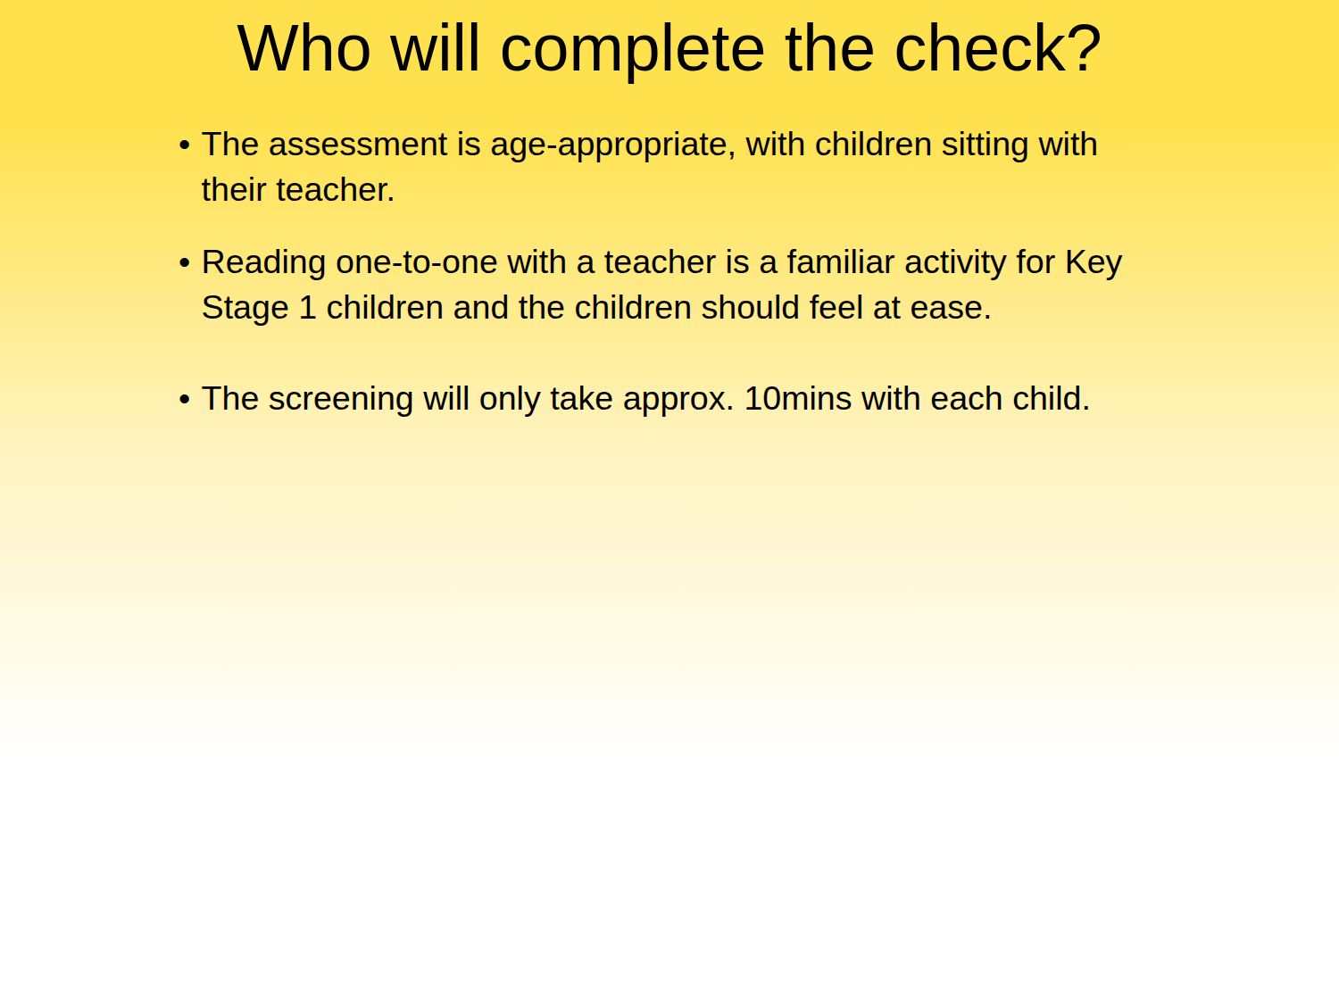Who will complete the check?
The assessment is age-appropriate, with children sitting with their teacher.
Reading one-to-one with a teacher is a familiar activity for Key Stage 1 children and the children should feel at ease.
The screening will only take approx. 10mins with each child.